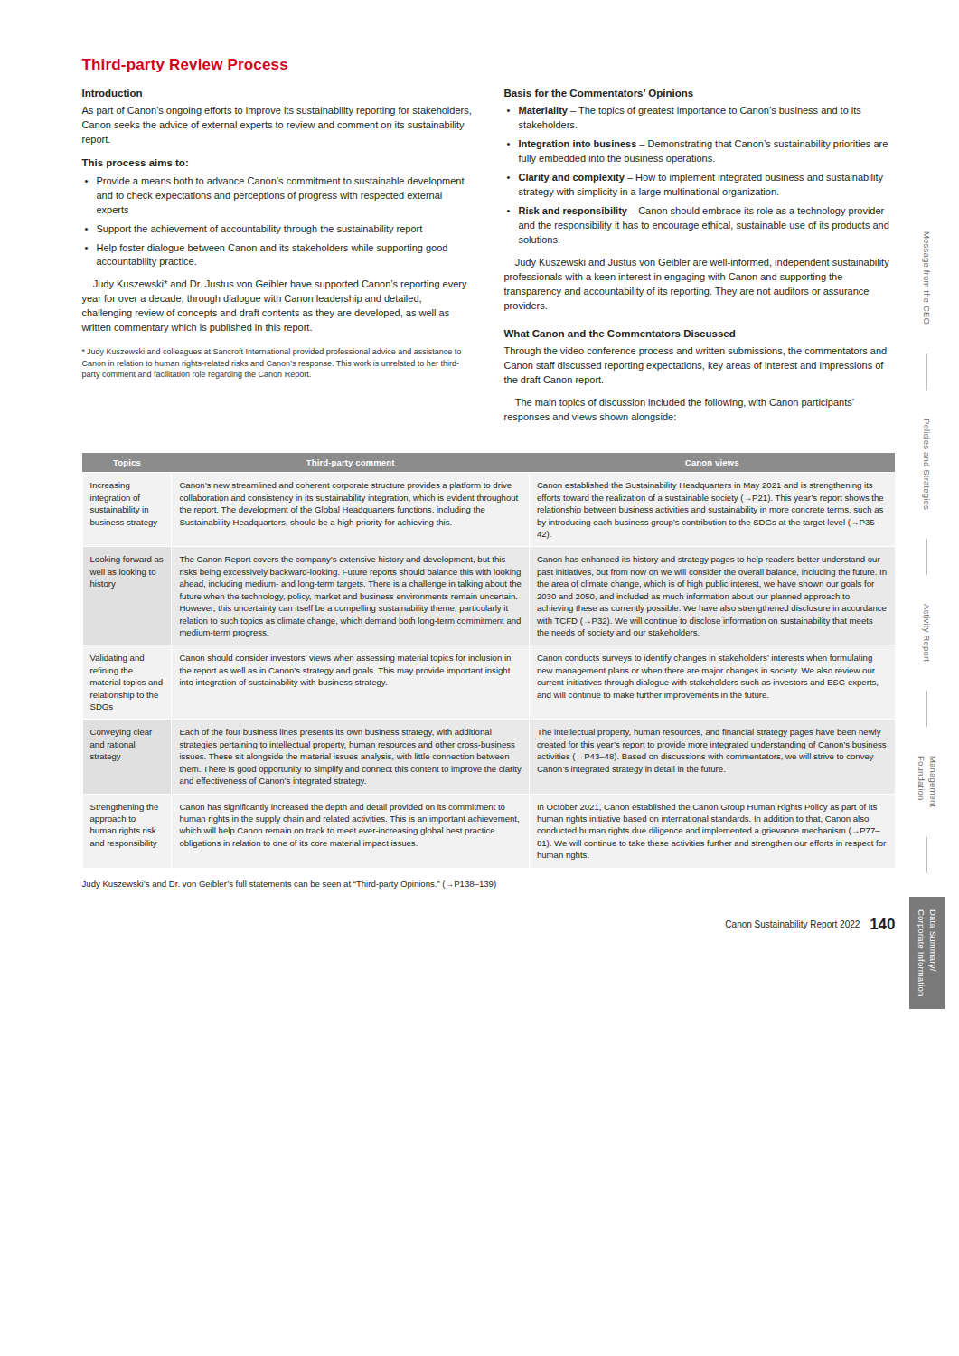Message from the CEO
Policies and Strategies
Activity Report
Management
Foundation
Data Summary/
Corporate Information
Third-party Review Process
Introduction
As part of Canon’s ongoing efforts to improve its sustainability reporting for stakeholders, Canon seeks the advice of external experts to review and comment on its sustainability report.
This process aims to:
Provide a means both to advance Canon’s commitment to sustainable development and to check expectations and perceptions of progress with respected external experts
Support the achievement of accountability through the sustainability report
Help foster dialogue between Canon and its stakeholders while supporting good accountability practice.
Judy Kuszewski* and Dr. Justus von Geibler have supported Canon’s reporting every year for over a decade, through dialogue with Canon leadership and detailed, challenging review of concepts and draft contents as they are developed, as well as written commentary which is published in this report.
*Judy Kuszewski and colleagues at Sancroft International provided professional advice and assistance to Canon in relation to human rights-related risks and Canon’s response. This work is unrelated to her third-party comment and facilitation role regarding the Canon Report.
Basis for the Commentators’ Opinions
Materiality – The topics of greatest importance to Canon’s business and to its stakeholders.
Integration into business – Demonstrating that Canon’s sustainability priorities are fully embedded into the business operations.
Clarity and complexity – How to implement integrated business and sustainability strategy with simplicity in a large multinational organization.
Risk and responsibility – Canon should embrace its role as a technology provider and the responsibility it has to encourage ethical, sustainable use of its products and solutions.
Judy Kuszewski and Justus von Geibler are well-informed, independent sustainability professionals with a keen interest in engaging with Canon and supporting the transparency and accountability of its reporting. They are not auditors or assurance providers.
What Canon and the Commentators Discussed
Through the video conference process and written submissions, the commentators and Canon staff discussed reporting expectations, key areas of interest and impressions of the draft Canon report.
The main topics of discussion included the following, with Canon participants’ responses and views shown alongside:
| Topics | Third-party comment | Canon views |
| --- | --- | --- |
| Increasing integration of sustainability in business strategy | Canon’s new streamlined and coherent corporate structure provides a platform to drive collaboration and consistency in its sustainability integration, which is evident throughout the report. The development of the Global Headquarters functions, including the Sustainability Headquarters, should be a high priority for achieving this. | Canon established the Sustainability Headquarters in May 2021 and is strengthening its efforts toward the realization of a sustainable society (→P21). This year’s report shows the relationship between business activities and sustainability in more concrete terms, such as by introducing each business group’s contribution to the SDGs at the target level (→P35–42). |
| Looking forward as well as looking to history | The Canon Report covers the company’s extensive history and development, but this risks being excessively backward-looking. Future reports should balance this with looking ahead, including medium- and long-term targets. There is a challenge in talking about the future when the technology, policy, market and business environments remain uncertain. However, this uncertainty can itself be a compelling sustainability theme, particularly it relation to such topics as climate change, which demand both long-term commitment and medium-term progress. | Canon has enhanced its history and strategy pages to help readers better understand our past initiatives, but from now on we will consider the overall balance, including the future. In the area of climate change, which is of high public interest, we have shown our goals for 2030 and 2050, and included as much information about our planned approach to achieving these as currently possible. We have also strengthened disclosure in accordance with TCFD (→P32). We will continue to disclose information on sustainability that meets the needs of society and our stakeholders. |
| Validating and refining the material topics and relationship to the SDGs | Canon should consider investors’ views when assessing material topics for inclusion in the report as well as in Canon’s strategy and goals. This may provide important insight into integration of sustainability with business strategy. | Canon conducts surveys to identify changes in stakeholders’ interests when formulating new management plans or when there are major changes in society. We also review our current initiatives through dialogue with stakeholders such as investors and ESG experts, and will continue to make further improvements in the future. |
| Conveying clear and rational strategy | Each of the four business lines presents its own business strategy, with additional strategies pertaining to intellectual property, human resources and other cross-business issues. These sit alongside the material issues analysis, with little connection between them. There is good opportunity to simplify and connect this content to improve the clarity and effectiveness of Canon’s integrated strategy. | The intellectual property, human resources, and financial strategy pages have been newly created for this year’s report to provide more integrated understanding of Canon’s business activities (→P43–48). Based on discussions with commentators, we will strive to convey Canon’s integrated strategy in detail in the future. |
| Strengthening the approach to human rights risk and responsibility | Canon has significantly increased the depth and detail provided on its commitment to human rights in the supply chain and related activities. This is an important achievement, which will help Canon remain on track to meet ever-increasing global best practice obligations in relation to one of its core material impact issues. | In October 2021, Canon established the Canon Group Human Rights Policy as part of its human rights initiative based on international standards. In addition to that, Canon also conducted human rights due diligence and implemented a grievance mechanism (→P77–81). We will continue to take these activities further and strengthen our efforts in respect for human rights. |
Judy Kuszewski’s and Dr. von Geibler’s full statements can be seen at “Third-party Opinions.” (→P138–139)
Canon Sustainability Report 2022 140